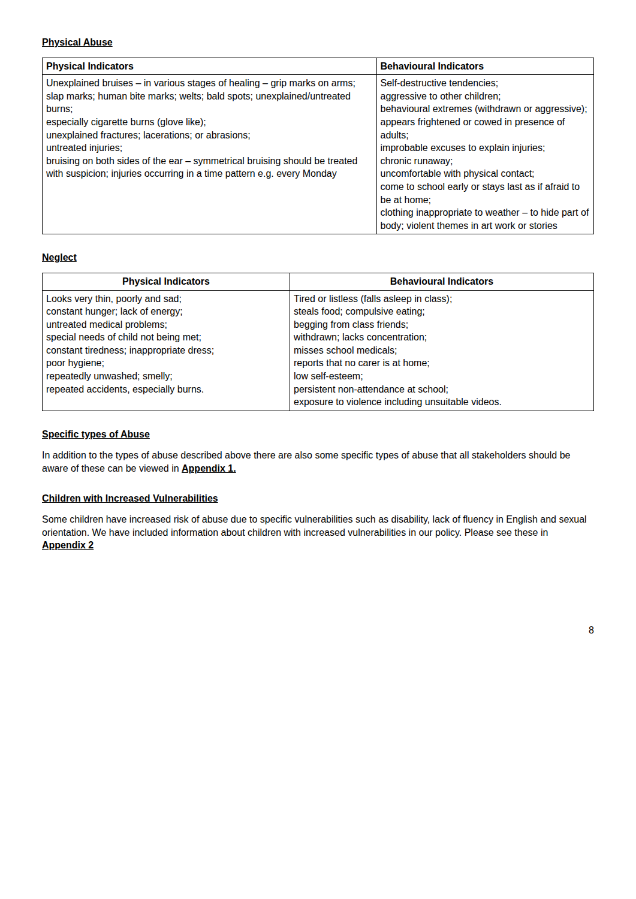Physical Abuse
| Physical Indicators | Behavioural Indicators |
| --- | --- |
| Unexplained bruises – in various stages of healing – grip marks on arms; slap marks; human bite marks; welts; bald spots; unexplained/untreated burns; especially cigarette burns (glove like); unexplained fractures; lacerations; or abrasions; untreated injuries; bruising on both sides of the ear – symmetrical bruising should be treated with suspicion; injuries occurring in a time pattern e.g. every Monday | Self-destructive tendencies; aggressive to other children; behavioural extremes (withdrawn or aggressive); appears frightened or cowed in presence of adults; improbable excuses to explain injuries; chronic runaway; uncomfortable with physical contact; come to school early or stays last as if afraid to be at home; clothing inappropriate to weather – to hide part of body; violent themes in art work or stories |
Neglect
| Physical Indicators | Behavioural Indicators |
| --- | --- |
| Looks very thin, poorly and sad; constant hunger; lack of energy; untreated medical problems; special needs of child not being met; constant tiredness; inappropriate dress; poor hygiene; repeatedly unwashed; smelly; repeated accidents, especially burns. | Tired or listless (falls asleep in class); steals food; compulsive eating; begging from class friends; withdrawn; lacks concentration; misses school medicals; reports that no carer is at home; low self-esteem; persistent non-attendance at school; exposure to violence including unsuitable videos. |
Specific types of Abuse
In addition to the types of abuse described above there are also some specific types of abuse that all stakeholders should be aware of these can be viewed in Appendix 1.
Children with Increased Vulnerabilities
Some children have increased risk of abuse due to specific vulnerabilities such as disability, lack of fluency in English and sexual orientation. We have included information about children with increased vulnerabilities in our policy. Please see these in Appendix 2
8